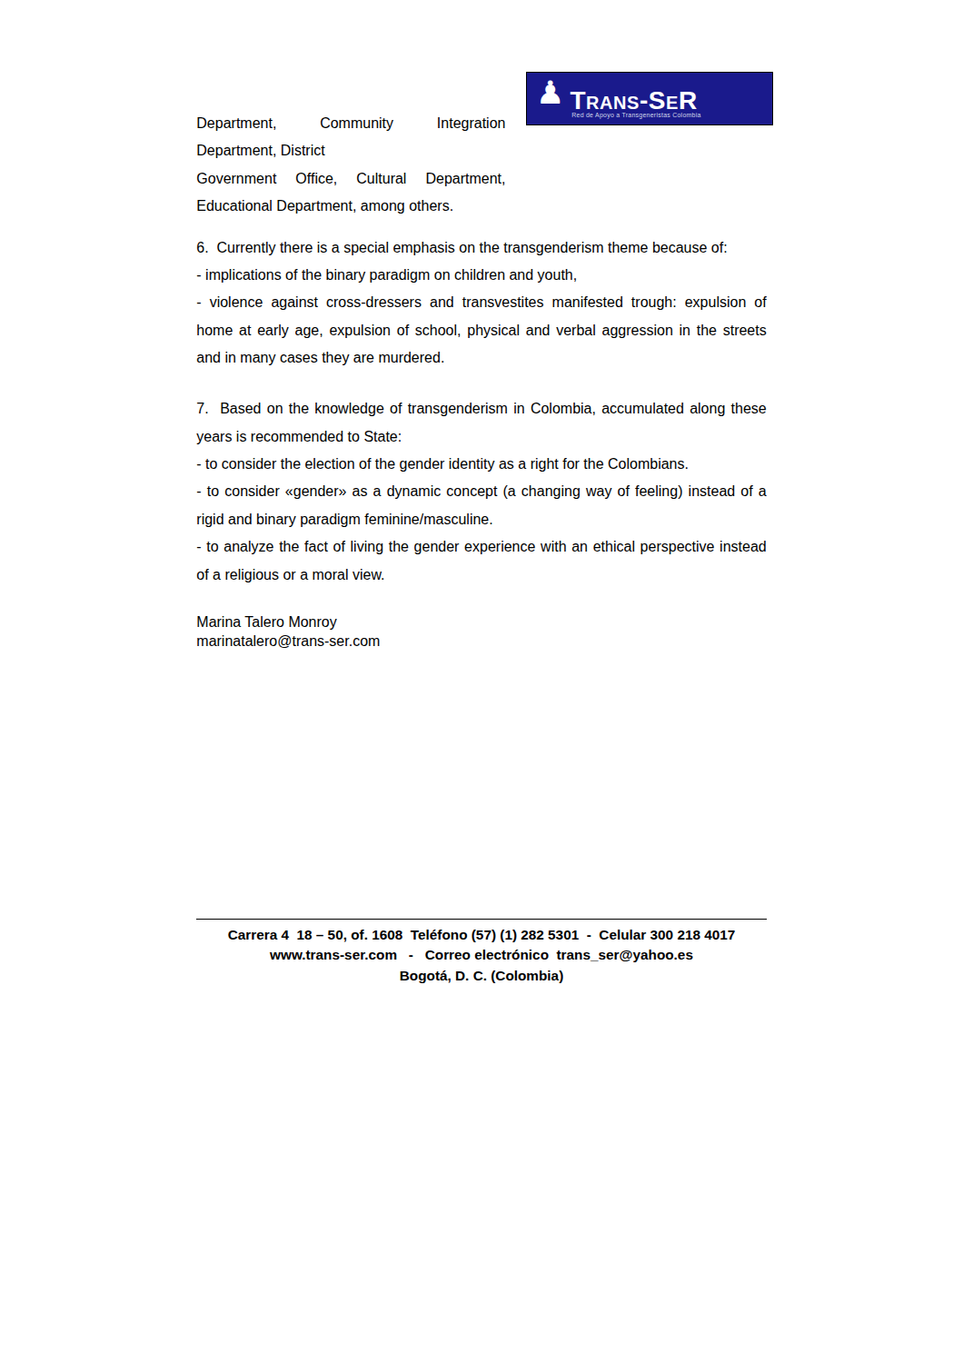♟
TRANS-SER
Red de Apoyo a Transgeneristas Colombia
Department, Community Integration Department, District
Government Office, Cultural Department, Educational Department, among others.
6. Currently there is a special emphasis on the transgenderism theme because of:
- implications of the binary paradigm on children and youth,
- violence against cross-dressers and transvestites manifested trough: expulsion of home at early age, expulsion of school, physical and verbal aggression in the streets and in many cases they are murdered.
7. Based on the knowledge of transgenderism in Colombia, accumulated along these years is recommended to State:
- to consider the election of the gender identity as a right for the Colombians.
- to consider «gender» as a dynamic concept (a changing way of feeling) instead of a rigid and binary paradigm feminine/masculine.
- to analyze the fact of living the gender experience with an ethical perspective instead of a religious or a moral view.
Marina Talero Monroy
marinatalero@trans-ser.com
Carrera 4 18 – 50, of. 1608 Teléfono (57) (1) 282 5301 - Celular 300 218 4017
www.trans-ser.com - Correo electrónico trans_ser@yahoo.es
Bogotá, D. C. (Colombia)